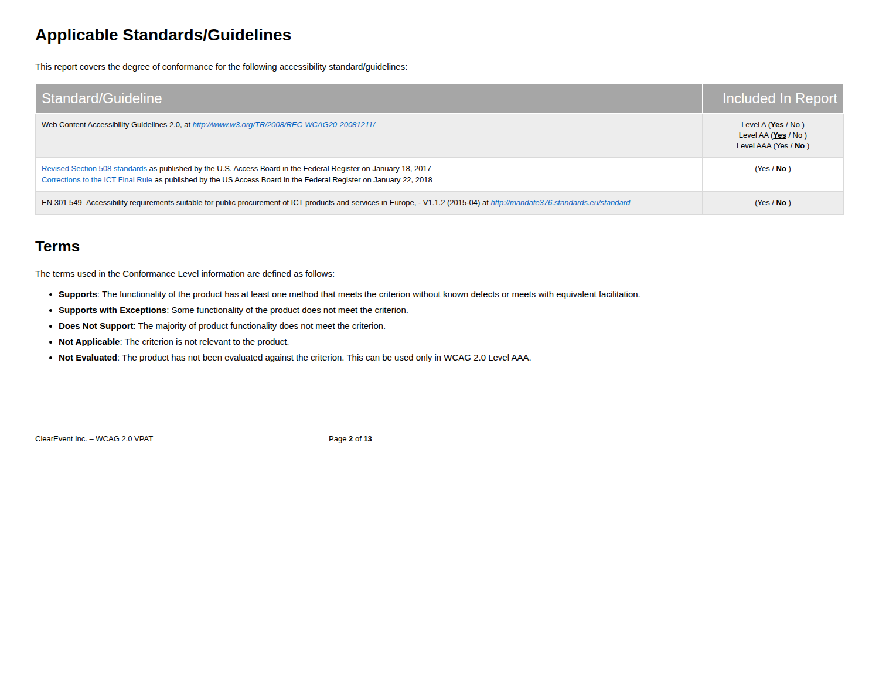Applicable Standards/Guidelines
This report covers the degree of conformance for the following accessibility standard/guidelines:
| Standard/Guideline | Included In Report |
| --- | --- |
| Web Content Accessibility Guidelines 2.0, at http://www.w3.org/TR/2008/REC-WCAG20-20081211/ | Level A ( Yes / No ) Level AA ( Yes / No ) Level AAA (Yes / No ) |
| Revised Section 508 standards as published by the U.S. Access Board in the Federal Register on January 18, 2017 Corrections to the ICT Final Rule as published by the US Access Board in the Federal Register on January 22, 2018 | (Yes / No ) |
| EN 301 549 Accessibility requirements suitable for public procurement of ICT products and services in Europe, - V1.1.2 (2015-04) at http://mandate376.standards.eu/standard | (Yes / No ) |
Terms
The terms used in the Conformance Level information are defined as follows:
Supports: The functionality of the product has at least one method that meets the criterion without known defects or meets with equivalent facilitation.
Supports with Exceptions: Some functionality of the product does not meet the criterion.
Does Not Support: The majority of product functionality does not meet the criterion.
Not Applicable: The criterion is not relevant to the product.
Not Evaluated: The product has not been evaluated against the criterion. This can be used only in WCAG 2.0 Level AAA.
ClearEvent Inc. – WCAG 2.0 VPAT
Page 2 of 13